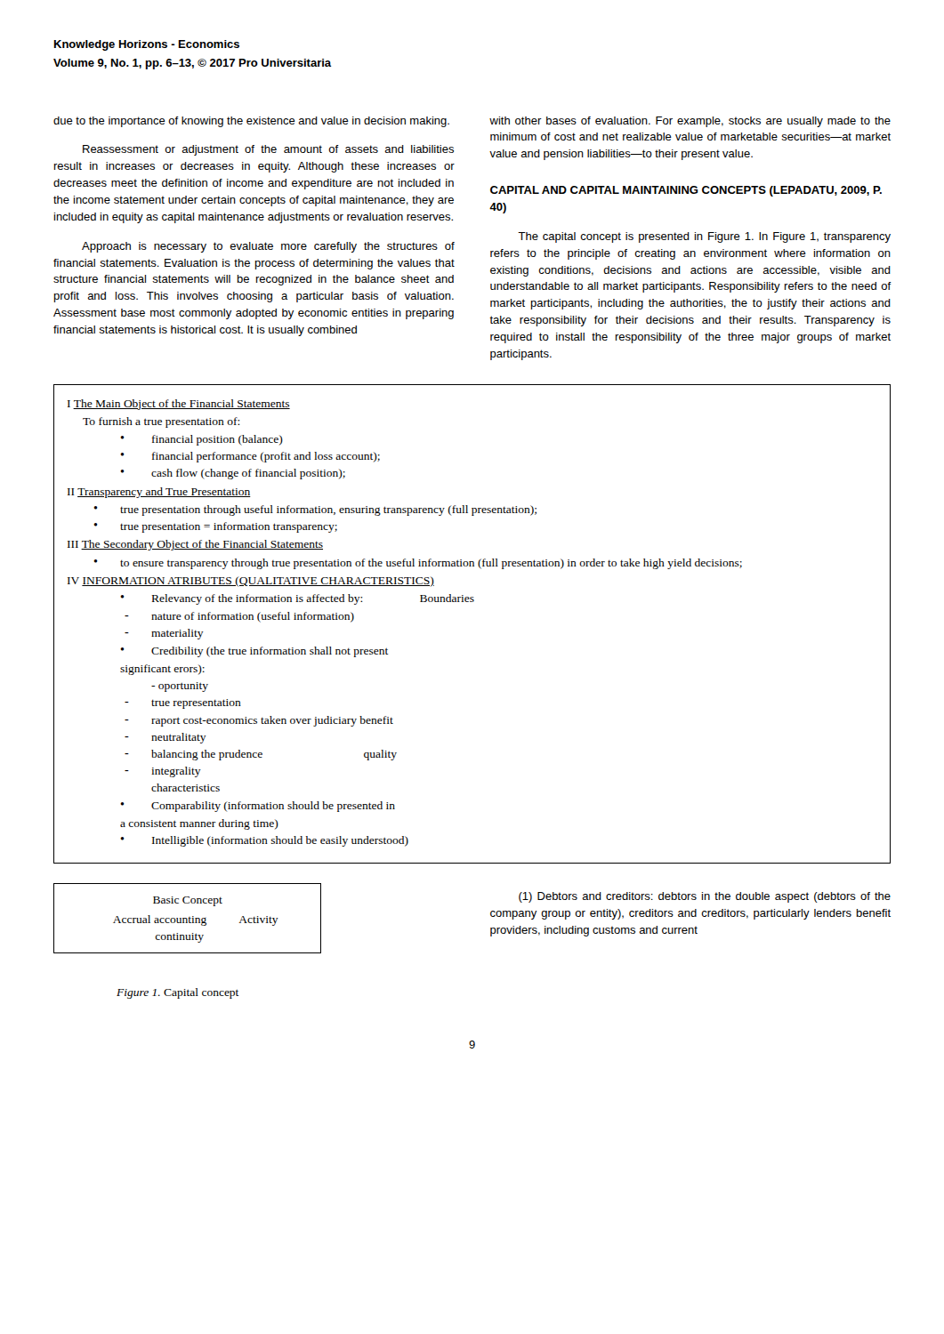Knowledge Horizons - Economics
Volume 9, No. 1, pp. 6–13, © 2017 Pro Universitaria
due to the importance of knowing the existence and value in decision making.
Reassessment or adjustment of the amount of assets and liabilities result in increases or decreases in equity. Although these increases or decreases meet the definition of income and expenditure are not included in the income statement under certain concepts of capital maintenance, they are included in equity as capital maintenance adjustments or revaluation reserves.
Approach is necessary to evaluate more carefully the structures of financial statements. Evaluation is the process of determining the values that structure financial statements will be recognized in the balance sheet and profit and loss. This involves choosing a particular basis of valuation. Assessment base most commonly adopted by economic entities in preparing financial statements is historical cost. It is usually combined
with other bases of evaluation. For example, stocks are usually made to the minimum of cost and net realizable value of marketable securities—at market value and pension liabilities—to their present value.
Capital and Capital Maintaining Concepts (Lepadatu, 2009, p. 40)
The capital concept is presented in Figure 1. In Figure 1, transparency refers to the principle of creating an environment where information on existing conditions, decisions and actions are accessible, visible and understandable to all market participants. Responsibility refers to the need of market participants, including the authorities, the to justify their actions and take responsibility for their decisions and their results. Transparency is required to install the responsibility of the three major groups of market participants.
I The Main Object of the Financial Statements
To furnish a true presentation of:
financial position (balance)
financial performance (profit and loss account);
cash flow (change of financial position);
II Transparency and True Presentation
true presentation through useful information, ensuring transparency (full presentation);
true presentation = information transparency;
III The Secondary Object of the Financial Statements
to ensure transparency through true presentation of the useful information (full presentation) in order to take high yield decisions;
IV INFORMATION ATRIBUTES (QUALITATIVE CHARACTERISTICS)
Relevancy of the information is affected by: Boundaries
nature of information (useful information)
materiality
Credibility (the true information shall not present
significant erors):
- oportunity
true representation
raport cost-economics taken over judiciary benefit
neutralitaty
balancing the prudence quality
integrality
characteristics
Comparability (information should be presented in
a consistent manner during time)
Intelligible (information should be easily understood)
Basic Concept
Accrual accounting Activity continuity
Figure 1. Capital concept
(1) Debtors and creditors: debtors in the double aspect (debtors of the company group or entity), creditors and creditors, particularly lenders benefit providers, including customs and current
9